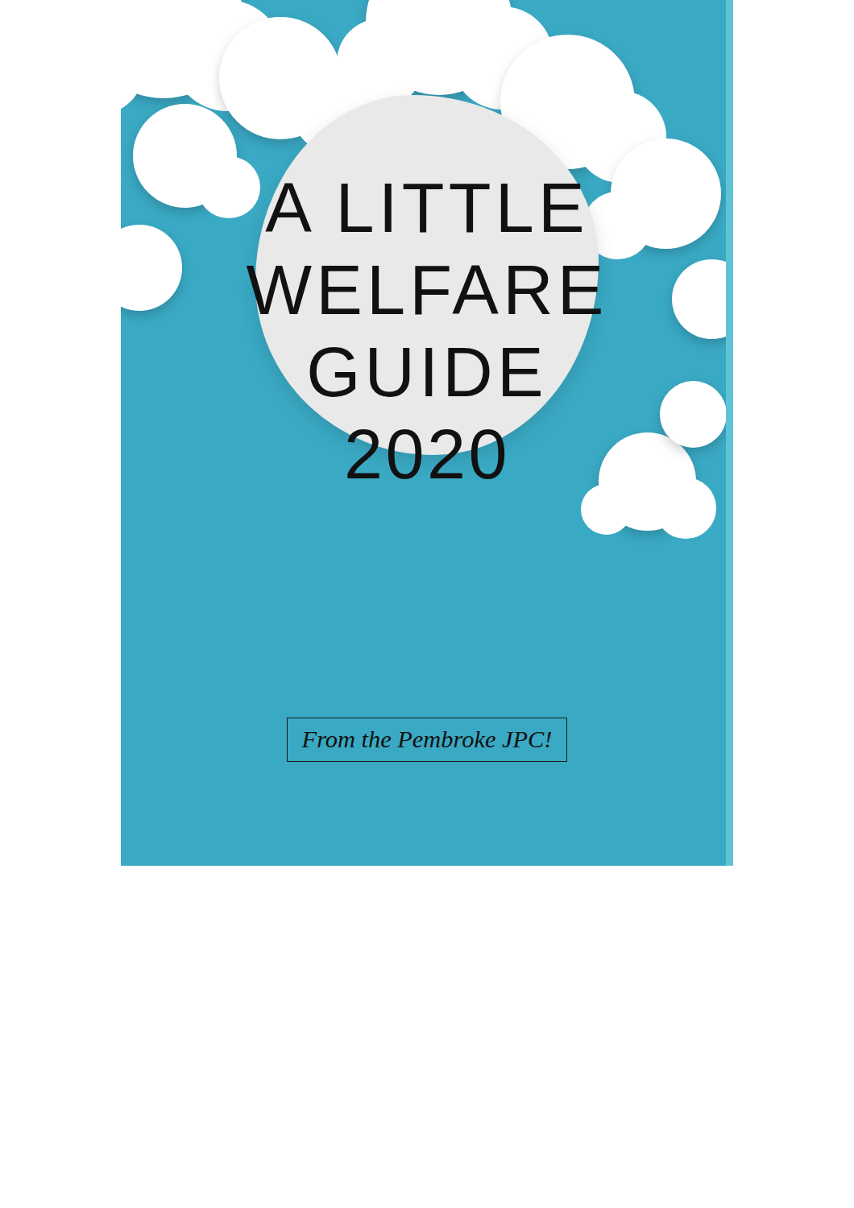A Little Welfare Guide 2020
From the Pembroke JPC!